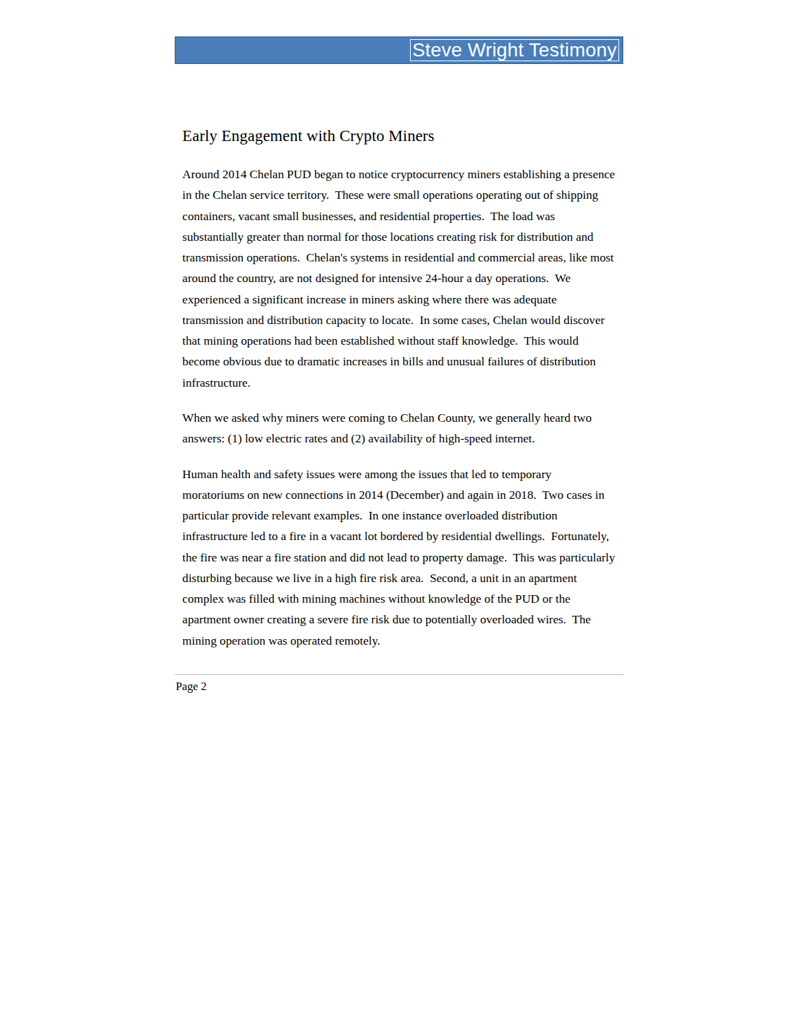Steve Wright Testimony
Early Engagement with Crypto Miners
Around 2014 Chelan PUD began to notice cryptocurrency miners establishing a presence in the Chelan service territory. These were small operations operating out of shipping containers, vacant small businesses, and residential properties. The load was substantially greater than normal for those locations creating risk for distribution and transmission operations. Chelan's systems in residential and commercial areas, like most around the country, are not designed for intensive 24-hour a day operations. We experienced a significant increase in miners asking where there was adequate transmission and distribution capacity to locate. In some cases, Chelan would discover that mining operations had been established without staff knowledge. This would become obvious due to dramatic increases in bills and unusual failures of distribution infrastructure.
When we asked why miners were coming to Chelan County, we generally heard two answers: (1) low electric rates and (2) availability of high-speed internet.
Human health and safety issues were among the issues that led to temporary moratoriums on new connections in 2014 (December) and again in 2018. Two cases in particular provide relevant examples. In one instance overloaded distribution infrastructure led to a fire in a vacant lot bordered by residential dwellings. Fortunately, the fire was near a fire station and did not lead to property damage. This was particularly disturbing because we live in a high fire risk area. Second, a unit in an apartment complex was filled with mining machines without knowledge of the PUD or the apartment owner creating a severe fire risk due to potentially overloaded wires. The mining operation was operated remotely.
Page 2